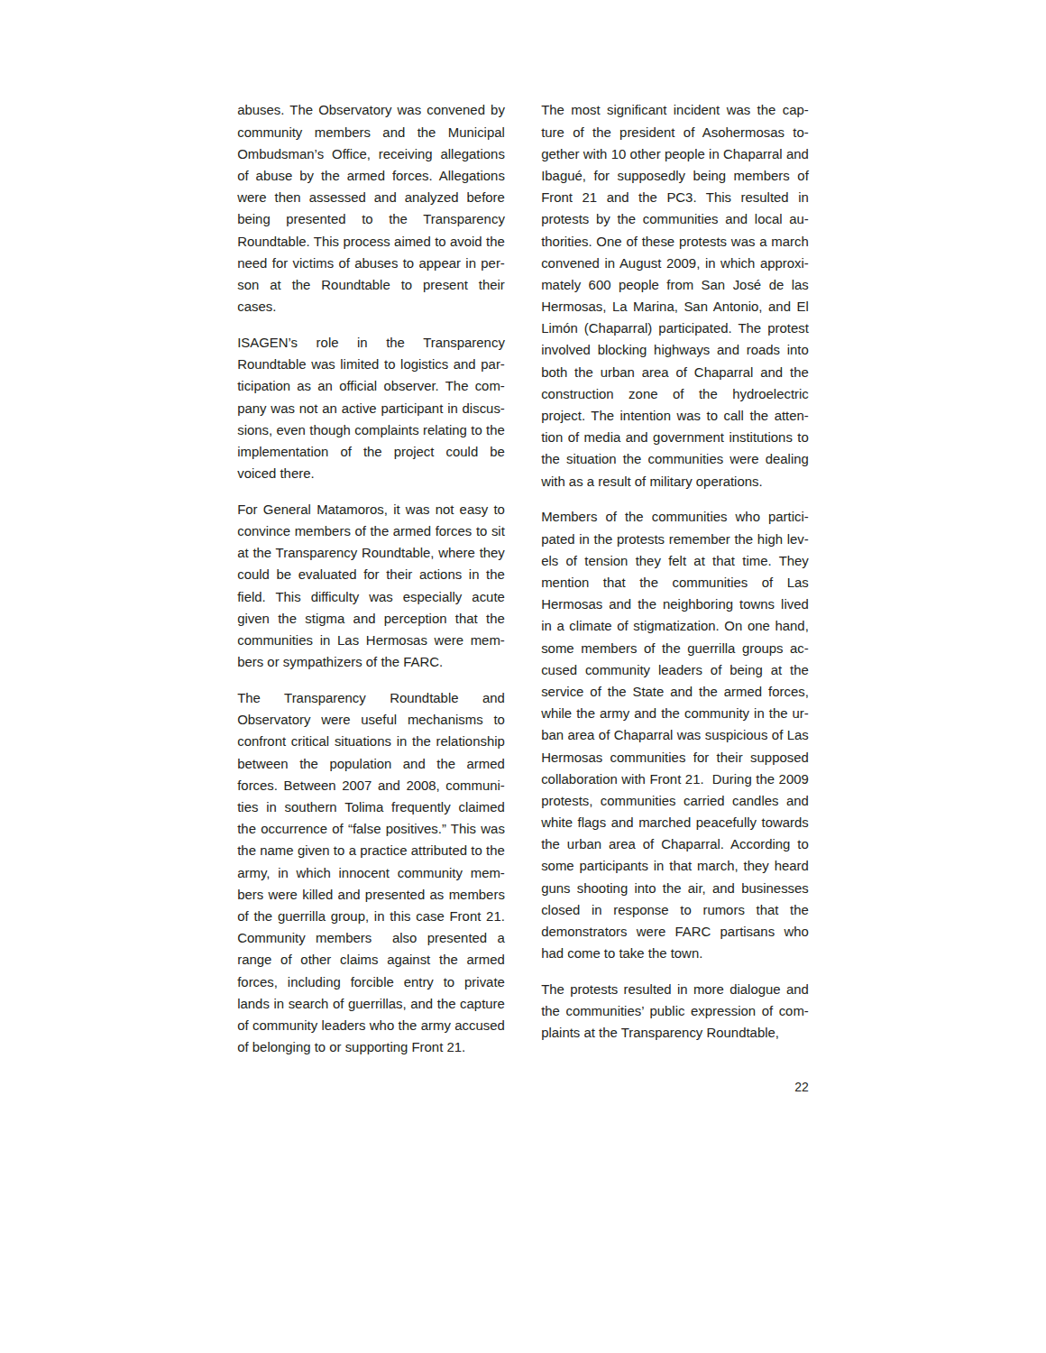abuses. The Observatory was convened by community members and the Municipal Ombudsman’s Office, receiving allegations of abuse by the armed forces. Allegations were then assessed and analyzed before being presented to the Transparency Roundtable. This process aimed to avoid the need for victims of abuses to appear in person at the Roundtable to present their cases.
ISAGEN’s role in the Transparency Roundtable was limited to logistics and participation as an official observer. The company was not an active participant in discussions, even though complaints relating to the implementation of the project could be voiced there.
For General Matamoros, it was not easy to convince members of the armed forces to sit at the Transparency Roundtable, where they could be evaluated for their actions in the field. This difficulty was especially acute given the stigma and perception that the communities in Las Hermosas were members or sympathizers of the FARC.
The Transparency Roundtable and Observatory were useful mechanisms to confront critical situations in the relationship between the population and the armed forces. Between 2007 and 2008, communities in southern Tolima frequently claimed the occurrence of “false positives.” This was the name given to a practice attributed to the army, in which innocent community members were killed and presented as members of the guerrilla group, in this case Front 21. Community members also presented a range of other claims against the armed forces, including forcible entry to private lands in search of guerrillas, and the capture of community leaders who the army accused of belonging to or supporting Front 21.
The most significant incident was the capture of the president of Asohermosas together with 10 other people in Chaparral and Ibagué, for supposedly being members of Front 21 and the PC3. This resulted in protests by the communities and local authorities. One of these protests was a march convened in August 2009, in which approximately 600 people from San José de las Hermosas, La Marina, San Antonio, and El Limón (Chaparral) participated. The protest involved blocking highways and roads into both the urban area of Chaparral and the construction zone of the hydroelectric project. The intention was to call the attention of media and government institutions to the situation the communities were dealing with as a result of military operations.
Members of the communities who participated in the protests remember the high levels of tension they felt at that time. They mention that the communities of Las Hermosas and the neighboring towns lived in a climate of stigmatization. On one hand, some members of the guerrilla groups accused community leaders of being at the service of the State and the armed forces, while the army and the community in the urban area of Chaparral was suspicious of Las Hermosas communities for their supposed collaboration with Front 21. During the 2009 protests, communities carried candles and white flags and marched peacefully towards the urban area of Chaparral. According to some participants in that march, they heard guns shooting into the air, and businesses closed in response to rumors that the demonstrators were FARC partisans who had come to take the town.
The protests resulted in more dialogue and the communities’ public expression of complaints at the Transparency Roundtable,
22